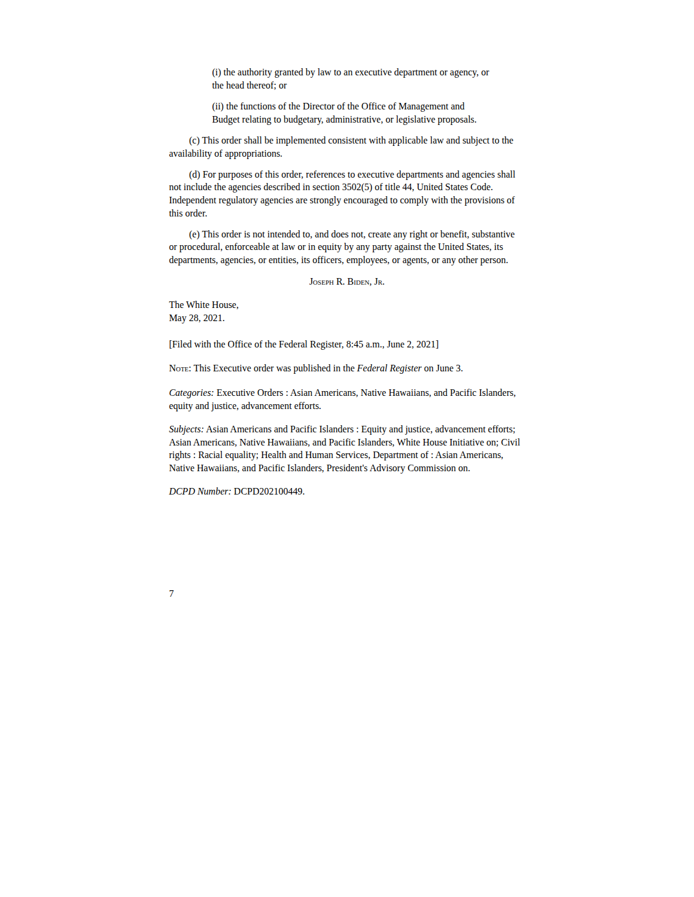(i) the authority granted by law to an executive department or agency, or the head thereof; or
(ii) the functions of the Director of the Office of Management and Budget relating to budgetary, administrative, or legislative proposals.
(c) This order shall be implemented consistent with applicable law and subject to the availability of appropriations.
(d) For purposes of this order, references to executive departments and agencies shall not include the agencies described in section 3502(5) of title 44, United States Code. Independent regulatory agencies are strongly encouraged to comply with the provisions of this order.
(e) This order is not intended to, and does not, create any right or benefit, substantive or procedural, enforceable at law or in equity by any party against the United States, its departments, agencies, or entities, its officers, employees, or agents, or any other person.
Joseph R. Biden, Jr.
The White House,
May 28, 2021.
[Filed with the Office of the Federal Register, 8:45 a.m., June 2, 2021]
Note: This Executive order was published in the Federal Register on June 3.
Categories: Executive Orders : Asian Americans, Native Hawaiians, and Pacific Islanders, equity and justice, advancement efforts.
Subjects: Asian Americans and Pacific Islanders : Equity and justice, advancement efforts; Asian Americans, Native Hawaiians, and Pacific Islanders, White House Initiative on; Civil rights : Racial equality; Health and Human Services, Department of : Asian Americans, Native Hawaiians, and Pacific Islanders, President's Advisory Commission on.
DCPD Number: DCPD202100449.
7